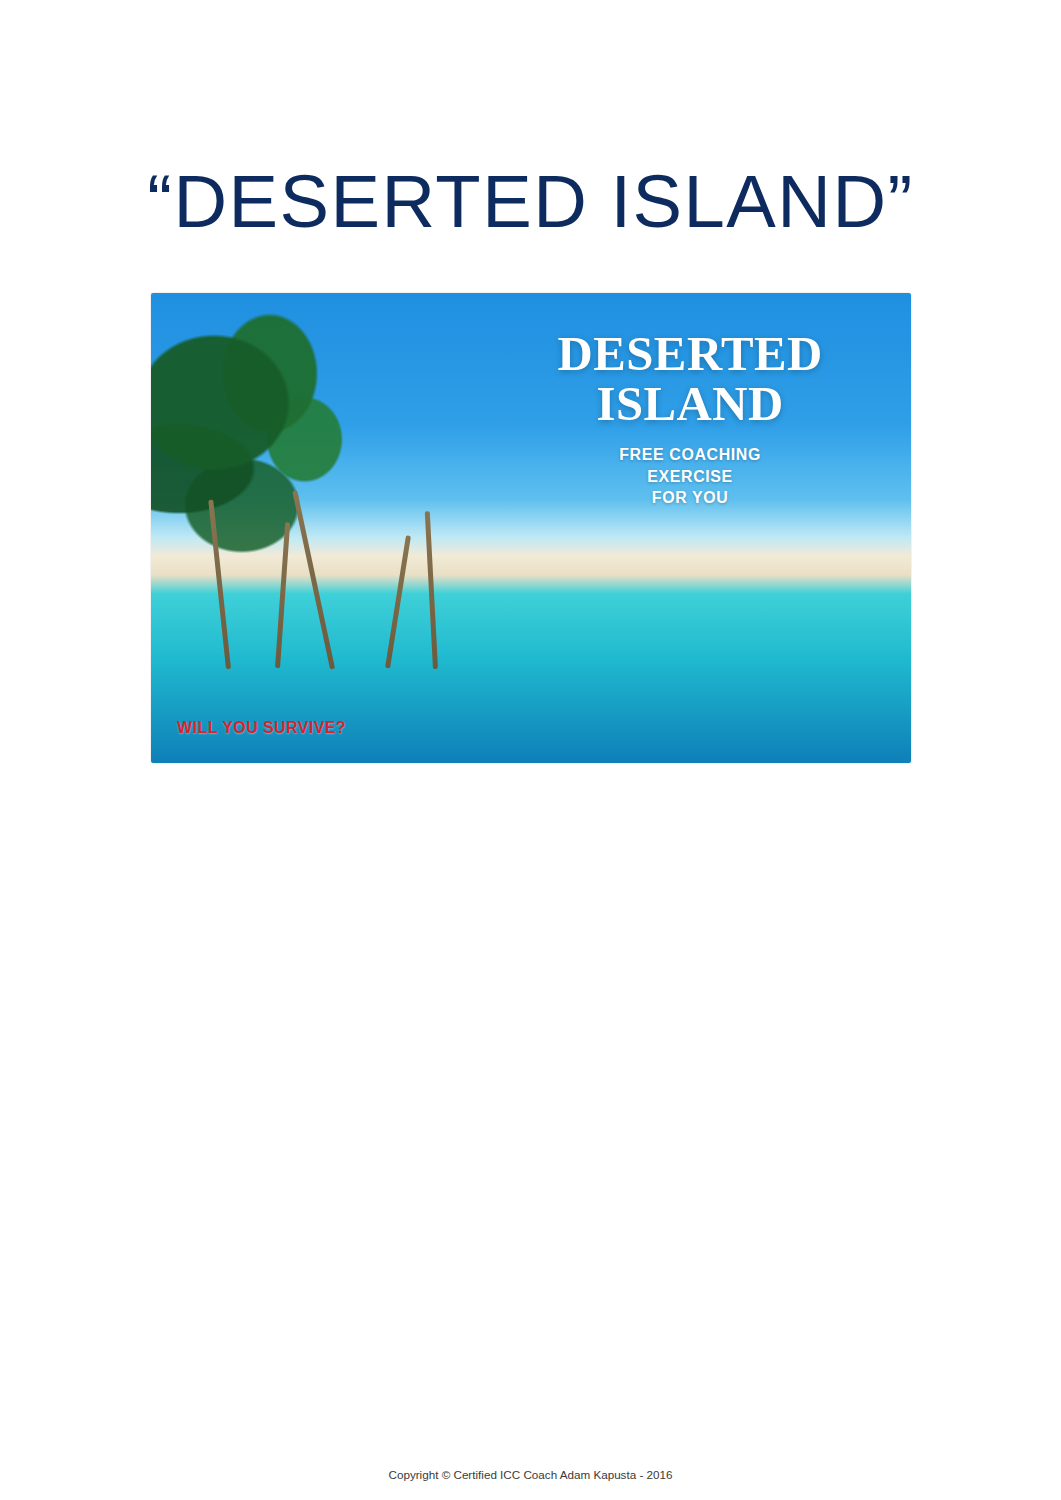“DESERTED ISLAND”
DESERTED
ISLAND
FREE COACHING
EXERCISE
FOR YOU
WILL YOU SURVIVE?
Copyright © Certified ICC Coach Adam Kapusta - 2016